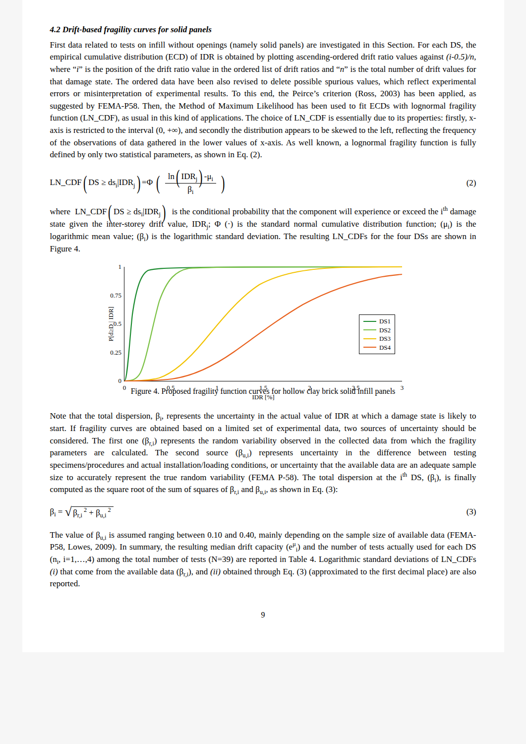4.2 Drift-based fragility curves for solid panels
First data related to tests on infill without openings (namely solid panels) are investigated in this Section. For each DS, the empirical cumulative distribution (ECD) of IDR is obtained by plotting ascending-ordered drift ratio values against (i-0.5)/n, where “i” is the position of the drift ratio value in the ordered list of drift ratios and “n” is the total number of drift values for that damage state. The ordered data have been also revised to delete possible spurious values, which reflect experimental errors or misinterpretation of experimental results. To this end, the Peirce’s criterion (Ross, 2003) has been applied, as suggested by FEMA-P58. Then, the Method of Maximum Likelihood has been used to fit ECDs with lognormal fragility function (LN_CDF), as usual in this kind of applications. The choice of LN_CDF is essentially due to its properties: firstly, x-axis is restricted to the interval (0, +∞), and secondly the distribution appears to be skewed to the left, reflecting the frequency of the observations of data gathered in the lower values of x-axis. As well known, a lognormal fragility function is fully defined by only two statistical parameters, as shown in Eq. (2).
LN_CDF(DS ≥ dsi|IDRj)=Φ ( ln(IDRj)-μi βi )
(2)
where LN_CDF(DS ≥ dsi|IDRj) is the conditional probability that the component will experience or exceed the ith damage state given the inter-storey drift value, IDRj; Φ (·) is the standard normal cumulative distribution function; (μi) is the logarithmic mean value; (βi) is the logarithmic standard deviation. The resulting LN_CDFs for the four DSs are shown in Figure 4.
P[d≥D | IDR] 1 0.75 0.5 0.25 0 0 0.5 1 1.5 2 2.5 3 IDR [%]
DS1
DS2
DS3
DS4
Figure 4. Proposed fragility function curves for hollow clay brick solid infill panels
Note that the total dispersion, βi, represents the uncertainty in the actual value of IDR at which a damage state is likely to start. If fragility curves are obtained based on a limited set of experimental data, two sources of uncertainty should be considered. The first one (βr,i) represents the random variability observed in the collected data from which the fragility parameters are calculated. The second source (βu,i) represents uncertainty in the difference between testing specimens/procedures and actual installation/loading conditions, or uncertainty that the available data are an adequate sample size to accurately represent the true random variability (FEMA P-58). The total dispersion at the ith DS, (βi), is finally computed as the square root of the sum of squares of βr,i and βu,i, as shown in Eq. (3):
βi = √ βr,i 2 + βu,i 2
(3)
The value of βu,i is assumed ranging between 0.10 and 0.40, mainly depending on the sample size of available data (FEMA-P58, Lowes, 2009). In summary, the resulting median drift capacity (eμi) and the number of tests actually used for each DS (ni, i=1,…,4) among the total number of tests (N=39) are reported in Table 4. Logarithmic standard deviations of LN_CDFs (i) that come from the available data (βr,i), and (ii) obtained through Eq. (3) (approximated to the first decimal place) are also reported.
9